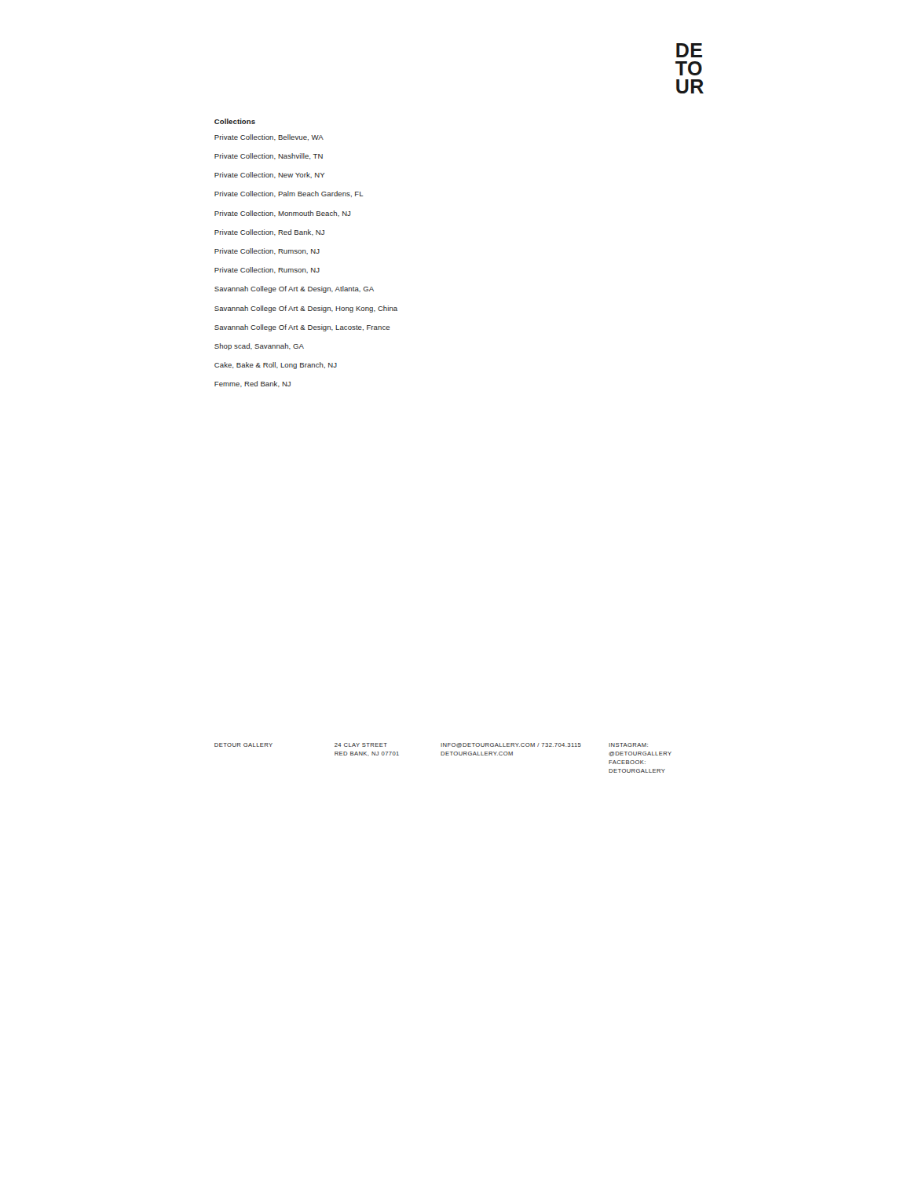DE TO UR
Collections
Private Collection, Bellevue, WA
Private Collection, Nashville, TN
Private Collection, New York, NY
Private Collection, Palm Beach Gardens, FL
Private Collection, Monmouth Beach, NJ
Private Collection, Red Bank, NJ
Private Collection, Rumson, NJ
Private Collection, Rumson, NJ
Savannah College Of Art & Design, Atlanta, GA
Savannah College Of Art & Design, Hong Kong, China
Savannah College Of Art & Design, Lacoste, France
Shop scad, Savannah, GA
Cake, Bake & Roll, Long Branch, NJ
Femme, Red Bank, NJ
Detour Gallery
24 Clay Street
Red Bank, NJ 07701
info@detourgallery.com / 732.704.3115
detourgallery.com
Instagram: @detourgallery
Facebook: detourgallery